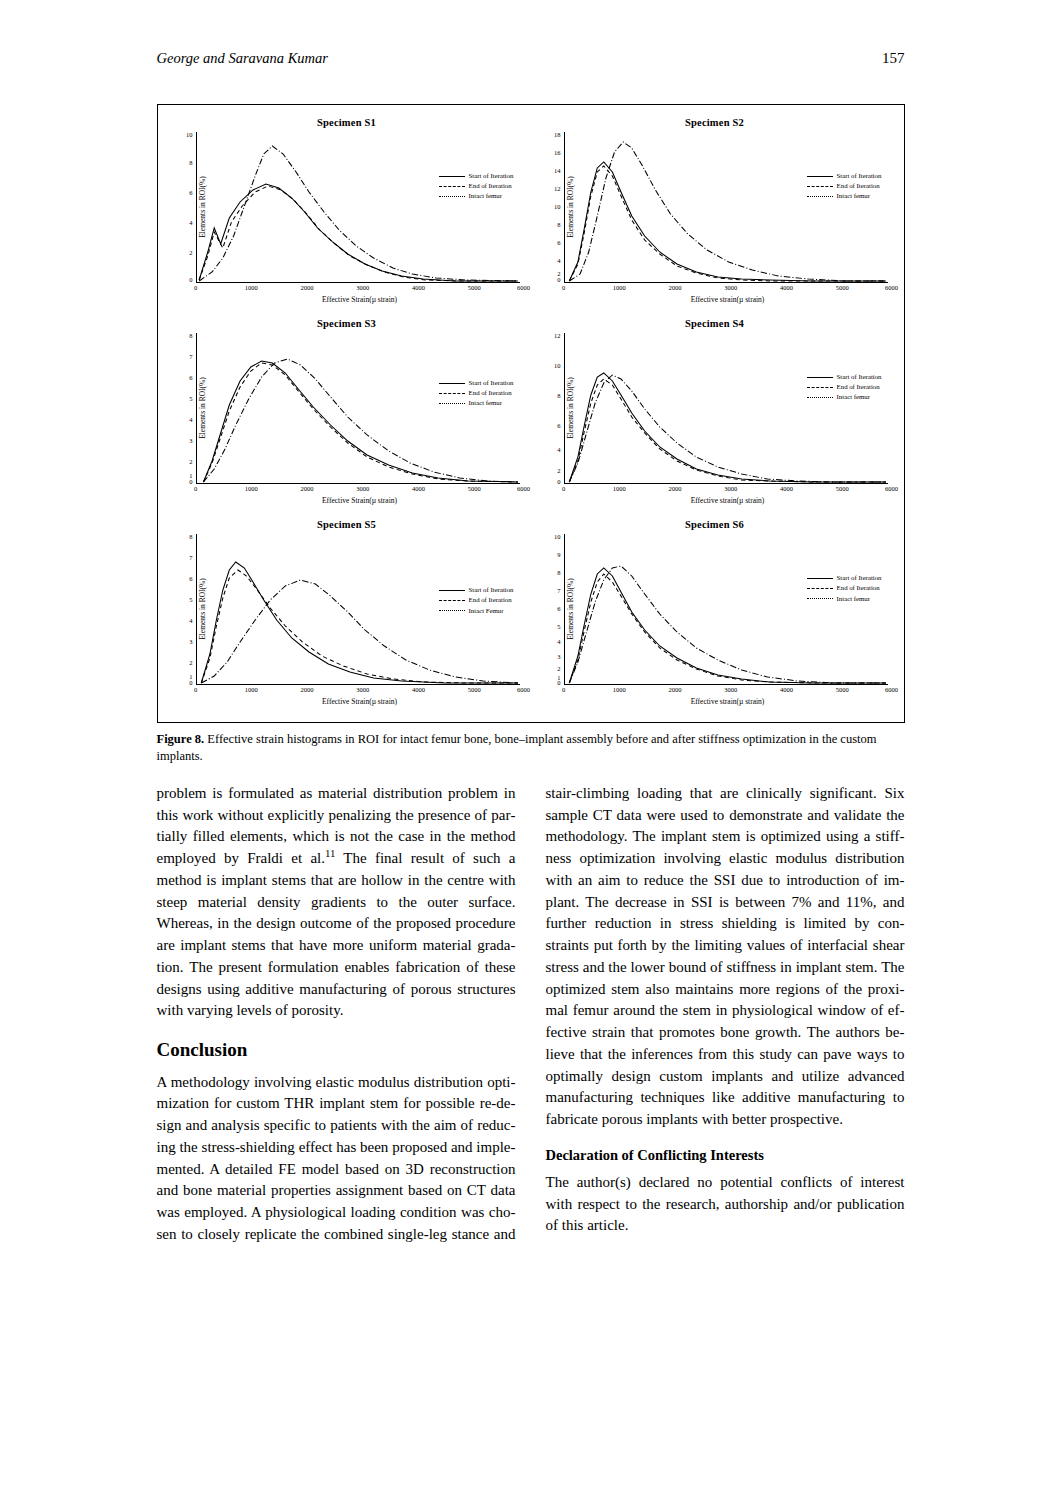George and Saravana Kumar 157
Specimen S1
Elements in ROI(%)
10 8 6 4 2 0
Start of Iteration
End of Iteration
Intact femur
0 1000 2000 3000 4000 5000 6000
Effective Strain(µ strain)
Specimen S2
Elements in ROI(%)
18 16 14 12 10 8 6 4 2 0
Start of Iteration
End of Iteration
Intact femur
0 1000 2000 3000 4000 5000 6000
Effective strain(µ strain)
Specimen S3
Elements in ROI(%)
8 7 6 5 4 3 2 1 0
Start of Iteration
End of Iteration
Intact femur
0 1000 2000 3000 4000 5000 6000
Effective Strain(µ strain)
Specimen S4
Elements in ROI(%)
12 10 8 6 4 2 0
Start of Iteration
End of Iteration
Intact femur
0 1000 2000 3000 4000 5000 6000
Effective strain(µ strain)
Specimen S5
Elements in ROI(%)
8 7 6 5 4 3 2 1 0
Start of Iteration
End of Iteration
Intact Femur
0 1000 2000 3000 4000 5000 6000
Effective Strain(µ strain)
Specimen S6
Elements in ROI(%)
10 9 8 7 6 5 4 3 2 1 0
Start of Iteration
End of Iteration
Intact femur
0 1000 2000 3000 4000 5000 6000
Effective strain(µ strain)
Figure 8. Effective strain histograms in ROI for intact femur bone, bone–implant assembly before and after stiffness optimization in the custom implants.
problem is formulated as material distribution problem in this work without explicitly penalizing the presence of partially filled elements, which is not the case in the method employed by Fraldi et al.11 The final result of such a method is implant stems that are hollow in the centre with steep material density gradients to the outer surface. Whereas, in the design outcome of the proposed procedure are implant stems that have more uniform material gradation. The present formulation enables fabrication of these designs using additive manufacturing of porous structures with varying levels of porosity.
Conclusion
A methodology involving elastic modulus distribution optimization for custom THR implant stem for possible re-design and analysis specific to patients with the aim of reducing the stress-shielding effect has been proposed and implemented. A detailed FE model based on 3D reconstruction and bone material properties assignment based on CT data was employed. A physiological loading condition was chosen to closely replicate the combined single-leg stance and stair-climbing loading that are clinically significant. Six sample CT data were used to demonstrate and validate the methodology. The implant stem is optimized using a stiffness optimization involving elastic modulus distribution with an aim to reduce the SSI due to introduction of implant. The decrease in SSI is between 7% and 11%, and further reduction in stress shielding is limited by constraints put forth by the limiting values of interfacial shear stress and the lower bound of stiffness in implant stem. The optimized stem also maintains more regions of the proximal femur around the stem in physiological window of effective strain that promotes bone growth. The authors believe that the inferences from this study can pave ways to optimally design custom implants and utilize advanced manufacturing techniques like additive manufacturing to fabricate porous implants with better prospective.
Declaration of Conflicting Interests
The author(s) declared no potential conflicts of interest with respect to the research, authorship and/or publication of this article.